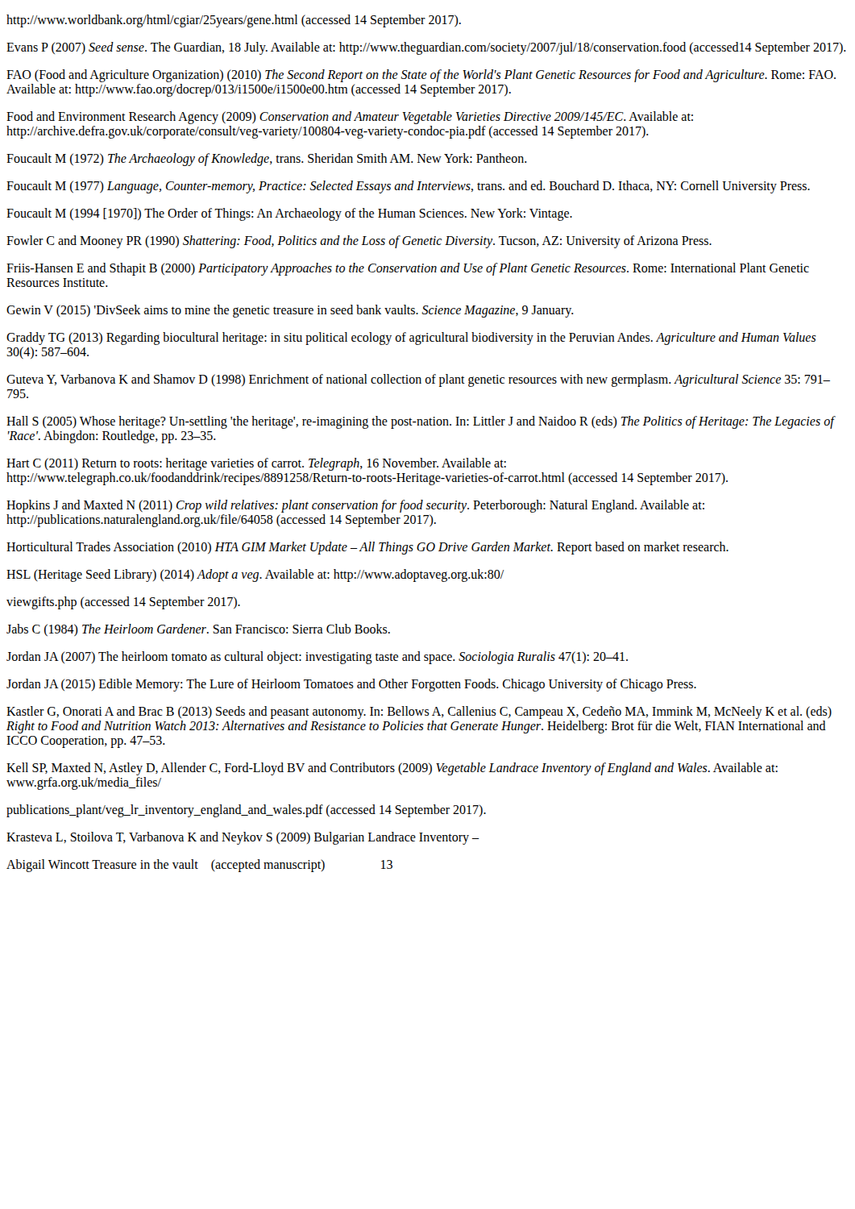http://www.worldbank.org/html/cgiar/25years/gene.html (accessed 14 September 2017).
Evans P (2007) Seed sense. The Guardian, 18 July. Available at: http://www.theguardian.com/society/2007/jul/18/conservation.food (accessed14 September 2017).
FAO (Food and Agriculture Organization) (2010) The Second Report on the State of the World's Plant Genetic Resources for Food and Agriculture. Rome: FAO. Available at: http://www.fao.org/docrep/013/i1500e/i1500e00.htm (accessed 14 September 2017).
Food and Environment Research Agency (2009) Conservation and Amateur Vegetable Varieties Directive 2009/145/EC. Available at: http://archive.defra.gov.uk/corporate/consult/veg-variety/100804-veg-variety-condoc-pia.pdf (accessed 14 September 2017).
Foucault M (1972) The Archaeology of Knowledge, trans. Sheridan Smith AM. New York: Pantheon.
Foucault M (1977) Language, Counter-memory, Practice: Selected Essays and Interviews, trans. and ed. Bouchard D. Ithaca, NY: Cornell University Press.
Foucault M (1994 [1970]) The Order of Things: An Archaeology of the Human Sciences. New York: Vintage.
Fowler C and Mooney PR (1990) Shattering: Food, Politics and the Loss of Genetic Diversity. Tucson, AZ: University of Arizona Press.
Friis-Hansen E and Sthapit B (2000) Participatory Approaches to the Conservation and Use of Plant Genetic Resources. Rome: International Plant Genetic Resources Institute.
Gewin V (2015) 'DivSeek aims to mine the genetic treasure in seed bank vaults. Science Magazine, 9 January.
Graddy TG (2013) Regarding biocultural heritage: in situ political ecology of agricultural biodiversity in the Peruvian Andes. Agriculture and Human Values 30(4): 587–604.
Guteva Y, Varbanova K and Shamov D (1998) Enrichment of national collection of plant genetic resources with new germplasm. Agricultural Science 35: 791–795.
Hall S (2005) Whose heritage? Un-settling 'the heritage', re-imagining the post-nation. In: Littler J and Naidoo R (eds) The Politics of Heritage: The Legacies of 'Race'. Abingdon: Routledge, pp. 23–35.
Hart C (2011) Return to roots: heritage varieties of carrot. Telegraph, 16 November. Available at: http://www.telegraph.co.uk/foodanddrink/recipes/8891258/Return-to-roots-Heritage-varieties-of-carrot.html (accessed 14 September 2017).
Hopkins J and Maxted N (2011) Crop wild relatives: plant conservation for food security. Peterborough: Natural England. Available at: http://publications.naturalengland.org.uk/file/64058 (accessed 14 September 2017).
Horticultural Trades Association (2010) HTA GIM Market Update – All Things GO Drive Garden Market. Report based on market research.
HSL (Heritage Seed Library) (2014) Adopt a veg. Available at: http://www.adoptaveg.org.uk:80/
viewgifts.php (accessed 14 September 2017).
Jabs C (1984) The Heirloom Gardener. San Francisco: Sierra Club Books.
Jordan JA (2007) The heirloom tomato as cultural object: investigating taste and space. Sociologia Ruralis 47(1): 20–41.
Jordan JA (2015) Edible Memory: The Lure of Heirloom Tomatoes and Other Forgotten Foods. Chicago University of Chicago Press.
Kastler G, Onorati A and Brac B (2013) Seeds and peasant autonomy. In: Bellows A, Callenius C, Campeau X, Cedeño MA, Immink M, McNeely K et al. (eds) Right to Food and Nutrition Watch 2013: Alternatives and Resistance to Policies that Generate Hunger. Heidelberg: Brot für die Welt, FIAN International and ICCO Cooperation, pp. 47–53.
Kell SP, Maxted N, Astley D, Allender C, Ford-Lloyd BV and Contributors (2009) Vegetable Landrace Inventory of England and Wales. Available at: www.grfa.org.uk/media_files/
publications_plant/veg_lr_inventory_england_and_wales.pdf (accessed 14 September 2017).
Krasteva L, Stoilova T, Varbanova K and Neykov S (2009) Bulgarian Landrace Inventory –
Abigail Wincott Treasure in the vault (accepted manuscript) 13